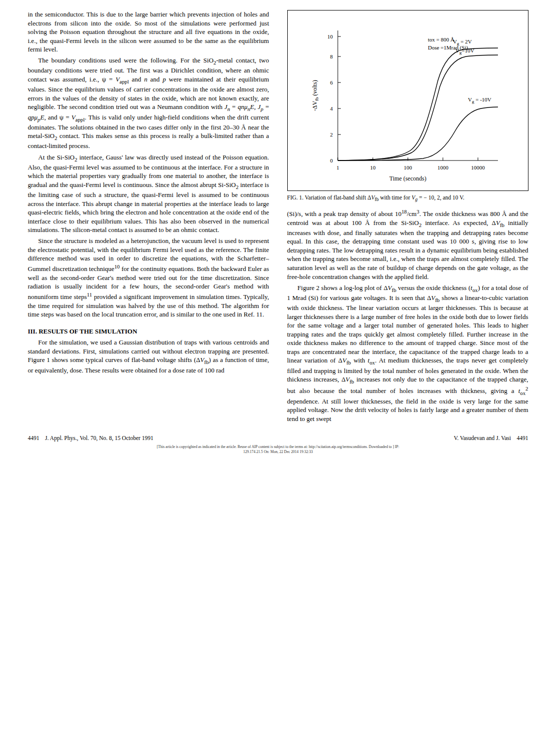in the semiconductor. This is due to the large barrier which prevents injection of holes and electrons from silicon into the oxide. So most of the simulations were performed just solving the Poisson equation throughout the structure and all five equations in the oxide, i.e., the quasi-Fermi levels in the silicon were assumed to be the same as the equilibrium fermi level.
The boundary conditions used were the following. For the SiO2-metal contact, two boundary conditions were tried out. The first was a Dirichlet condition, where an ohmic contact was assumed, i.e., ψ = Vappl and n and p were maintained at their equilibrium values. Since the equilibrium values of carrier concentrations in the oxide are almost zero, errors in the values of the density of states in the oxide, which are not known exactly, are negligible. The second condition tried out was a Neumann condition with Jn = qnμnE, Jp = qpμpE, and ψ = Vappl. This is valid only under high-field conditions when the drift current dominates. The solutions obtained in the two cases differ only in the first 20–30 Å near the metal-SiO2 contact. This makes sense as this process is really a bulk-limited rather than a contact-limited process.
At the Si-SiO2 interface, Gauss' law was directly used instead of the Poisson equation. Also, the quasi-Fermi level was assumed to be continuous at the interface. For a structure in which the material properties vary gradually from one material to another, the interface is gradual and the quasi-Fermi level is continuous. Since the almost abrupt Si-SiO2 interface is the limiting case of such a structure, the quasi-Fermi level is assumed to be continuous across the interface. This abrupt change in material properties at the interface leads to large quasi-electric fields, which bring the electron and hole concentration at the oxide end of the interface close to their equilibrium values. This has also been observed in the numerical simulations. The silicon-metal contact is assumed to be an ohmic contact.
Since the structure is modeled as a heterojunction, the vacuum level is used to represent the electrostatic potential, with the equilibrium Fermi level used as the reference. The finite difference method was used in order to discretize the equations, with the Scharfetter–Gummel discretization technique10 for the continuity equations. Both the backward Euler as well as the second-order Gear's method were tried out for the time discretization. Since radiation is usually incident for a few hours, the second-order Gear's method with nonuniform time steps11 provided a significant improvement in simulation times. Typically, the time required for simulation was halved by the use of this method. The algorithm for time steps was based on the local truncation error, and is similar to the one used in Ref. 11.
III. RESULTS OF THE SIMULATION
For the simulation, we used a Gaussian distribution of traps with various centroids and standard deviations. First, simulations carried out without electron trapping are presented. Figure 1 shows some typical curves of flat-band voltage shifts (ΔVfb) as a function of time, or equivalently, dose. These results were obtained for a dose rate of 100 rad
0 2 4 6 8 10 1 10 100 1000 10000 Time (seconds) -∆Vfb (volts) tox = 800 Å Dose =1Mrad (Si) Vg = 2V Vg=10V Vg = -10V
FIG. 1. Variation of flat-band shift ΔVfb with time for Vg = − 10, 2, and 10 V.
(Si)/s, with a peak trap density of about 1018/cm3. The oxide thickness was 800 Å and the centroid was at about 100 Å from the Si-SiO2 interface. As expected, ΔVfb initially increases with dose, and finally saturates when the trapping and detrapping rates become equal. In this case, the detrapping time constant used was 10 000 s, giving rise to low detrapping rates. The low detrapping rates result in a dynamic equilibrium being established when the trapping rates become small, i.e., when the traps are almost completely filled. The saturation level as well as the rate of buildup of charge depends on the gate voltage, as the free-hole concentration changes with the applied field.
Figure 2 shows a log-log plot of ΔVfb versus the oxide thickness (tox) for a total dose of 1 Mrad (Si) for various gate voltages. It is seen that ΔVfb shows a linear-to-cubic variation with oxide thickness. The linear variation occurs at larger thicknesses. This is because at larger thicknesses there is a large number of free holes in the oxide both due to lower fields for the same voltage and a larger total number of generated holes. This leads to higher trapping rates and the traps quickly get almost completely filled. Further increase in the oxide thickness makes no difference to the amount of trapped charge. Since most of the traps are concentrated near the interface, the capacitance of the trapped charge leads to a linear variation of ΔVfb with tox. At medium thicknesses, the traps never get completely filled and trapping is limited by the total number of holes generated in the oxide. When the thickness increases, ΔVfb increases not only due to the capacitance of the trapped charge, but also because the total number of holes increases with thickness, giving a tox2 dependence. At still lower thicknesses, the field in the oxide is very large for the same applied voltage. Now the drift velocity of holes is fairly large and a greater number of them tend to get swept
4491 J. Appl. Phys., Vol. 70, No. 8, 15 October 1991
V. Vasudevan and J. Vasi 4491
[This article is copyrighted as indicated in the article. Reuse of AIP content is subject to the terms at: http://scitation.aip.org/termsconditions. Downloaded to ] IP:
129.174.21.5 On: Mon, 22 Dec 2014 19:32:33